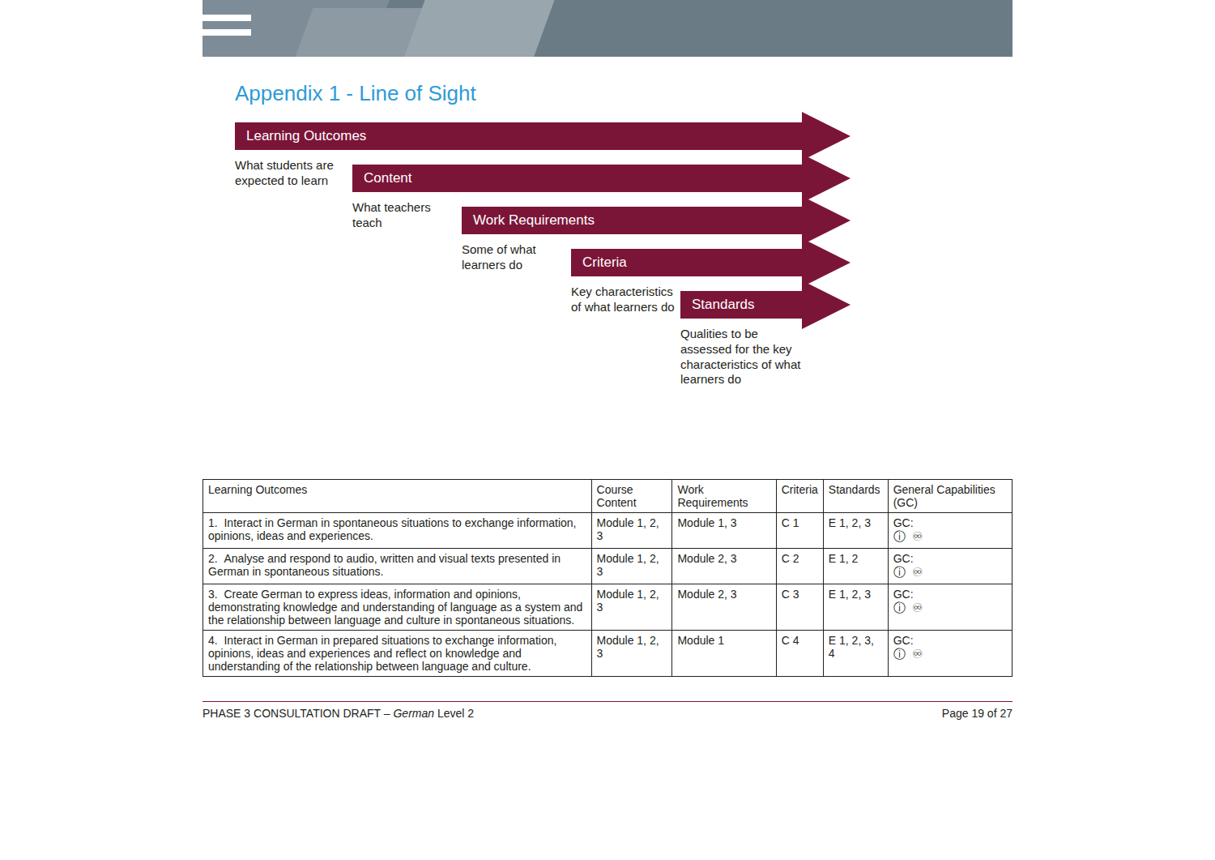Appendix 1 - Line of Sight
Learning Outcomes
What students are expected to learn
Content
What teachers teach
Work Requirements
Some of what learners do
Criteria
Key characteristics of what learners do
Standards
Qualities to be assessed for the key characteristics of what learners do
| Learning Outcomes | Course Content | Work Requirements | Criteria | Standards | General Capabilities (GC) |
| --- | --- | --- | --- | --- | --- |
| 1. Interact in German in spontaneous situations to exchange information, opinions, ideas and experiences. | Module 1, 2, 3 | Module 1, 3 | C 1 | E 1, 2, 3 | GC: ⓘ ♾ |
| 2. Analyse and respond to audio, written and visual texts presented in German in spontaneous situations. | Module 1, 2, 3 | Module 2, 3 | C 2 | E 1, 2 | GC: ⓘ ♾ |
| 3. Create German to express ideas, information and opinions, demonstrating knowledge and understanding of language as a system and the relationship between language and culture in spontaneous situations. | Module 1, 2, 3 | Module 2, 3 | C 3 | E 1, 2, 3 | GC: ⓘ ♾ |
| 4. Interact in German in prepared situations to exchange information, opinions, ideas and experiences and reflect on knowledge and understanding of the relationship between language and culture. | Module 1, 2, 3 | Module 1 | C 4 | E 1, 2, 3, 4 | GC: ⓘ ♾ |
PHASE 3 CONSULTATION DRAFT – German Level 2
Page 19 of 27